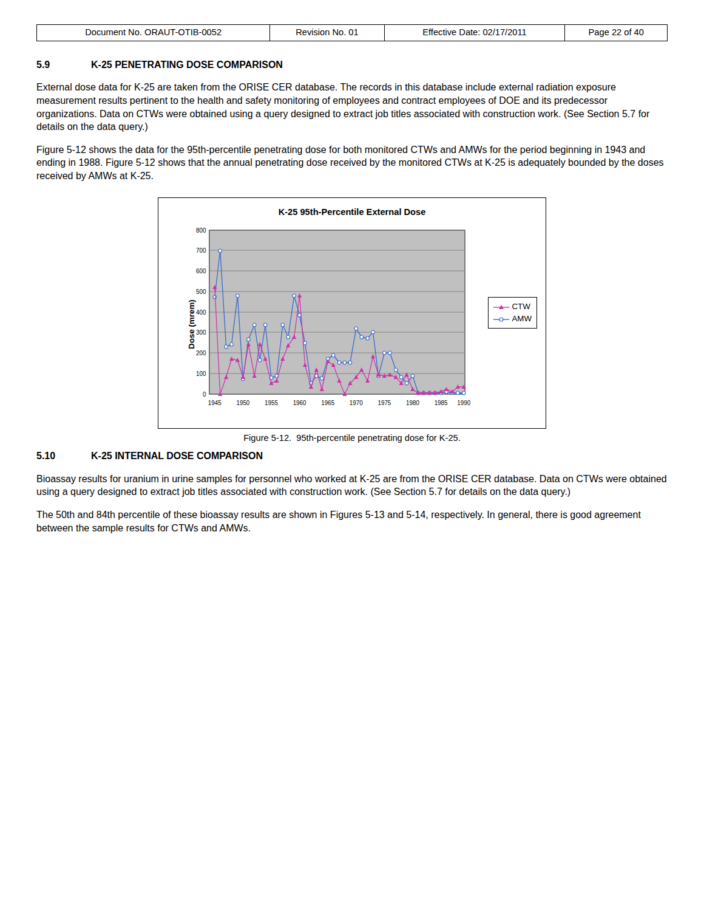| Document No. ORAUT-OTIB-0052 | Revision No. 01 | Effective Date: 02/17/2011 | Page 22 of 40 |
5.9 K-25 PENETRATING DOSE COMPARISON
External dose data for K-25 are taken from the ORISE CER database. The records in this database include external radiation exposure measurement results pertinent to the health and safety monitoring of employees and contract employees of DOE and its predecessor organizations. Data on CTWs were obtained using a query designed to extract job titles associated with construction work. (See Section 5.7 for details on the data query.)
Figure 5-12 shows the data for the 95th-percentile penetrating dose for both monitored CTWs and AMWs for the period beginning in 1943 and ending in 1988. Figure 5-12 shows that the annual penetrating dose received by the monitored CTWs at K-25 is adequately bounded by the doses received by AMWs at K-25.
K-25 95th-Percentile External Dose
Dose (mrem)
0 100 200 300 400 500 600 700 800 1945 1950 1955 1960 1965 1970 1975 1980 1985 1990
CTW
AMW
Figure 5-12. 95th-percentile penetrating dose for K-25.
5.10 K-25 INTERNAL DOSE COMPARISON
Bioassay results for uranium in urine samples for personnel who worked at K-25 are from the ORISE CER database. Data on CTWs were obtained using a query designed to extract job titles associated with construction work. (See Section 5.7 for details on the data query.)
The 50th and 84th percentile of these bioassay results are shown in Figures 5-13 and 5-14, respectively. In general, there is good agreement between the sample results for CTWs and AMWs.